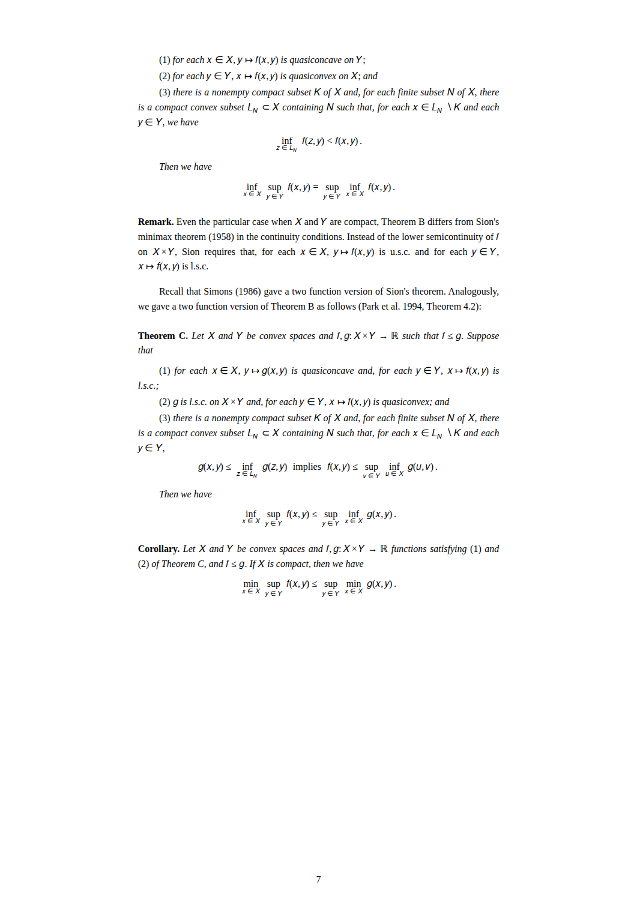(1) for each x∈X, y↦f(x,y) is quasiconcave on Y;
(2) for each y∈Y, x↦f(x,y) is quasiconvex on X; and
(3) there is a nonempty compact subset K of X and, for each finite subset N of X, there is a compact convex subset LN⊂X containing N such that, for each x∈LN∖K and each y∈Y, we have
inf z∈LN f(z,y) < f(x,y) .
Then we have
inf x∈X sup y∈Y f(x,y) = sup y∈Y inf x∈X f(x,y) .
Remark. Even the particular case when X and Y are compact, Theorem B differs from Sion's minimax theorem (1958) in the continuity conditions. Instead of the lower semicontinuity of f on X×Y, Sion requires that, for each x∈X, y↦f(x,y) is u.s.c. and for each y∈Y, x↦f(x,y) is l.s.c.
Recall that Simons (1986) gave a two function version of Sion's theorem. Analogously, we gave a two function version of Theorem B as follows (Park et al. 1994, Theorem 4.2):
Theorem C. Let X and Y be convex spaces and f,g:X×Y→ℝ such that f≤g. Suppose that
(1) for each x∈X, y↦g(x,y) is quasiconcave and, for each y∈Y, x↦f(x,y) is l.s.c.;
(2) g is l.s.c. on X×Y and, for each y∈Y, x↦f(x,y) is quasiconvex; and
(3) there is a nonempty compact subset K of X and, for each finite subset N of X, there is a compact convex subset LN⊂X containing N such that, for each x∈LN∖K and each y∈Y,
g(x,y) ≤ inf z∈LN g(z,y) implies f(x,y) ≤ sup v∈Y inf u∈X g(u,v) .
Then we have
inf x∈X sup y∈Y f(x,y) ≤ sup y∈Y inf x∈X g(x,y) .
Corollary. Let X and Y be convex spaces and f,g:X×Y→ℝ functions satisfying (1) and (2) of Theorem C, and f≤g. If X is compact, then we have
min x∈X sup y∈Y f(x,y) ≤ sup y∈Y min x∈X g(x,y) .
7